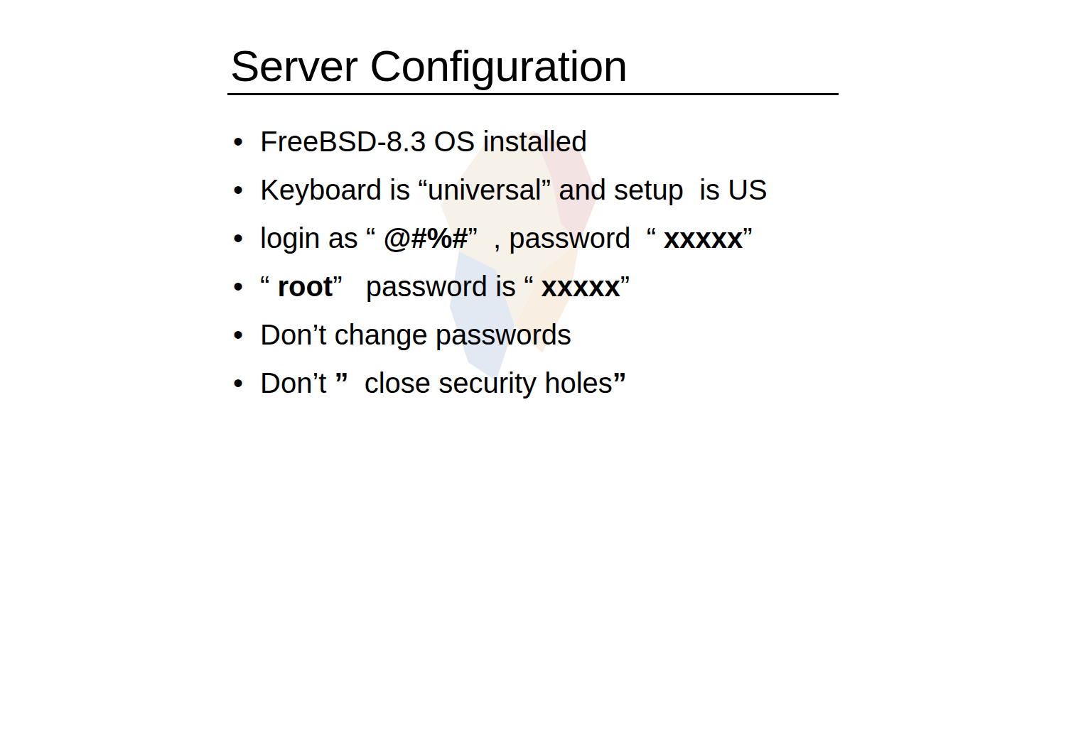Server Configuration
FreeBSD-8.3 OS installed
Keyboard is “universal” and setup is US
login as “ @#%#” , password “ xxxxx”
“ root” password is “ xxxxx”
Don’t change passwords
Don’t ” close security holes”